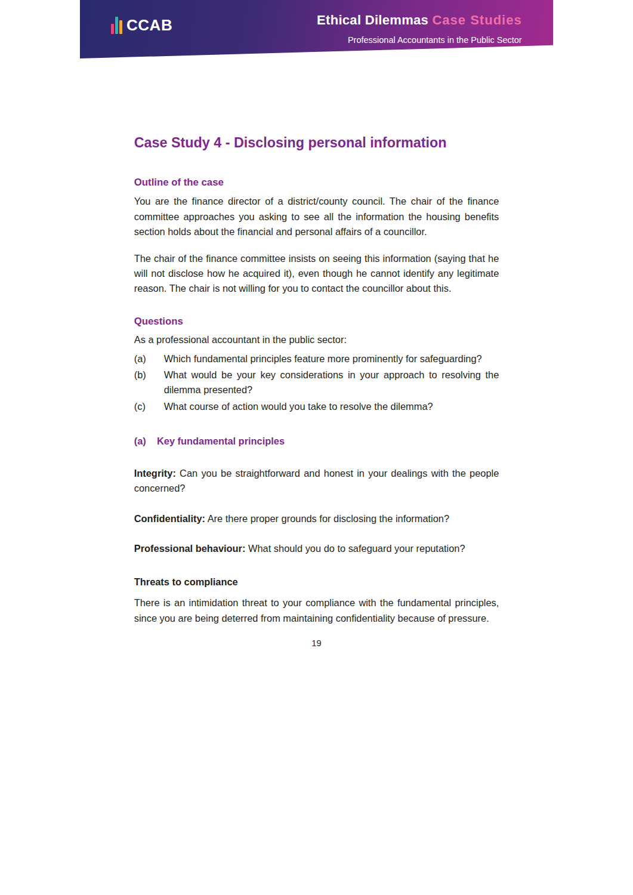CCAB
Ethical Dilemmas Case Studies
Professional Accountants in the Public Sector
Case Study 4 - Disclosing personal information
Outline of the case
You are the finance director of a district/county council. The chair of the finance committee approaches you asking to see all the information the housing benefits section holds about the financial and personal affairs of a councillor.
The chair of the finance committee insists on seeing this information (saying that he will not disclose how he acquired it), even though he cannot identify any legitimate reason. The chair is not willing for you to contact the councillor about this.
Questions
As a professional accountant in the public sector:
(a) Which fundamental principles feature more prominently for safeguarding?
(b) What would be your key considerations in your approach to resolving the dilemma presented?
(c) What course of action would you take to resolve the dilemma?
(a) Key fundamental principles
Integrity: Can you be straightforward and honest in your dealings with the people concerned?
Confidentiality: Are there proper grounds for disclosing the information?
Professional behaviour: What should you do to safeguard your reputation?
Threats to compliance
There is an intimidation threat to your compliance with the fundamental principles, since you are being deterred from maintaining confidentiality because of pressure.
19